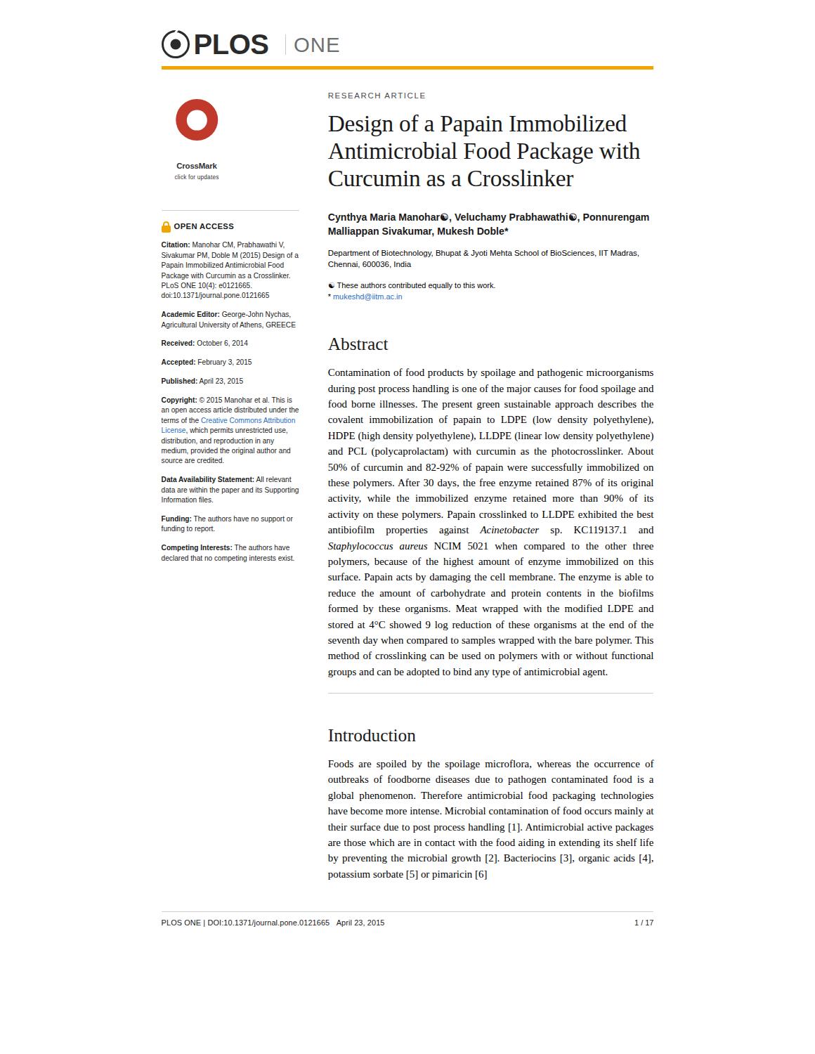PLOS
ONE
CrossMark
click for updates
OPEN ACCESS
Citation: Manohar CM, Prabhawathi V, Sivakumar PM, Doble M (2015) Design of a Papain Immobilized Antimicrobial Food Package with Curcumin as a Crosslinker. PLoS ONE 10(4): e0121665. doi:10.1371/journal.pone.0121665
Academic Editor: George-John Nychas, Agricultural University of Athens, GREECE
Received: October 6, 2014
Accepted: February 3, 2015
Published: April 23, 2015
Copyright: © 2015 Manohar et al. This is an open access article distributed under the terms of the Creative Commons Attribution License, which permits unrestricted use, distribution, and reproduction in any medium, provided the original author and source are credited.
Data Availability Statement: All relevant data are within the paper and its Supporting Information files.
Funding: The authors have no support or funding to report.
Competing Interests: The authors have declared that no competing interests exist.
RESEARCH ARTICLE
Design of a Papain Immobilized Antimicrobial Food Package with Curcumin as a Crosslinker
Cynthya Maria Manohar☯, Veluchamy Prabhawathi☯, Ponnurengam Malliappan Sivakumar, Mukesh Doble*
Department of Biotechnology, Bhupat & Jyoti Mehta School of BioSciences, IIT Madras, Chennai, 600036, India
☯ These authors contributed equally to this work.
* mukeshd@iitm.ac.in
Abstract
Contamination of food products by spoilage and pathogenic microorganisms during post process handling is one of the major causes for food spoilage and food borne illnesses. The present green sustainable approach describes the covalent immobilization of papain to LDPE (low density polyethylene), HDPE (high density polyethylene), LLDPE (linear low density polyethylene) and PCL (polycaprolactam) with curcumin as the photocrosslinker. About 50% of curcumin and 82-92% of papain were successfully immobilized on these polymers. After 30 days, the free enzyme retained 87% of its original activity, while the immobilized enzyme retained more than 90% of its activity on these polymers. Papain crosslinked to LLDPE exhibited the best antibiofilm properties against Acinetobacter sp. KC119137.1 and Staphylococcus aureus NCIM 5021 when compared to the other three polymers, because of the highest amount of enzyme immobilized on this surface. Papain acts by damaging the cell membrane. The enzyme is able to reduce the amount of carbohydrate and protein contents in the biofilms formed by these organisms. Meat wrapped with the modified LDPE and stored at 4°C showed 9 log reduction of these organisms at the end of the seventh day when compared to samples wrapped with the bare polymer. This method of crosslinking can be used on polymers with or without functional groups and can be adopted to bind any type of antimicrobial agent.
Introduction
Foods are spoiled by the spoilage microflora, whereas the occurrence of outbreaks of foodborne diseases due to pathogen contaminated food is a global phenomenon. Therefore antimicrobial food packaging technologies have become more intense. Microbial contamination of food occurs mainly at their surface due to post process handling [1]. Antimicrobial active packages are those which are in contact with the food aiding in extending its shelf life by preventing the microbial growth [2]. Bacteriocins [3], organic acids [4], potassium sorbate [5] or pimaricin [6]
PLOS ONE | DOI:10.1371/journal.pone.0121665 April 23, 2015
1 / 17